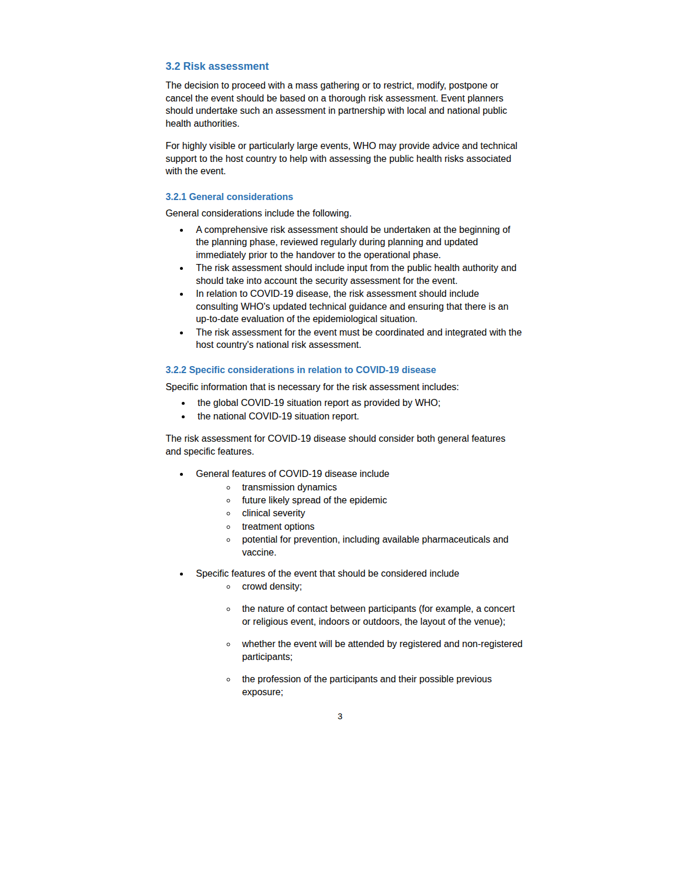3.2 Risk assessment
The decision to proceed with a mass gathering or to restrict, modify, postpone or cancel the event should be based on a thorough risk assessment. Event planners should undertake such an assessment in partnership with local and national public health authorities.
For highly visible or particularly large events, WHO may provide advice and technical support to the host country to help with assessing the public health risks associated with the event.
3.2.1 General considerations
General considerations include the following.
A comprehensive risk assessment should be undertaken at the beginning of the planning phase, reviewed regularly during planning and updated immediately prior to the handover to the operational phase.
The risk assessment should include input from the public health authority and should take into account the security assessment for the event.
In relation to COVID-19 disease, the risk assessment should include consulting WHO's updated technical guidance and ensuring that there is an up-to-date evaluation of the epidemiological situation.
The risk assessment for the event must be coordinated and integrated with the host country's national risk assessment.
3.2.2 Specific considerations in relation to COVID-19 disease
Specific information that is necessary for the risk assessment includes:
the global COVID-19 situation report as provided by WHO;
the national COVID-19 situation report.
The risk assessment for COVID-19 disease should consider both general features and specific features.
General features of COVID-19 disease include
transmission dynamics
future likely spread of the epidemic
clinical severity
treatment options
potential for prevention, including available pharmaceuticals and vaccine.
Specific features of the event that should be considered include
crowd density;
the nature of contact between participants (for example, a concert or religious event, indoors or outdoors, the layout of the venue);
whether the event will be attended by registered and non-registered participants;
the profession of the participants and their possible previous exposure;
3